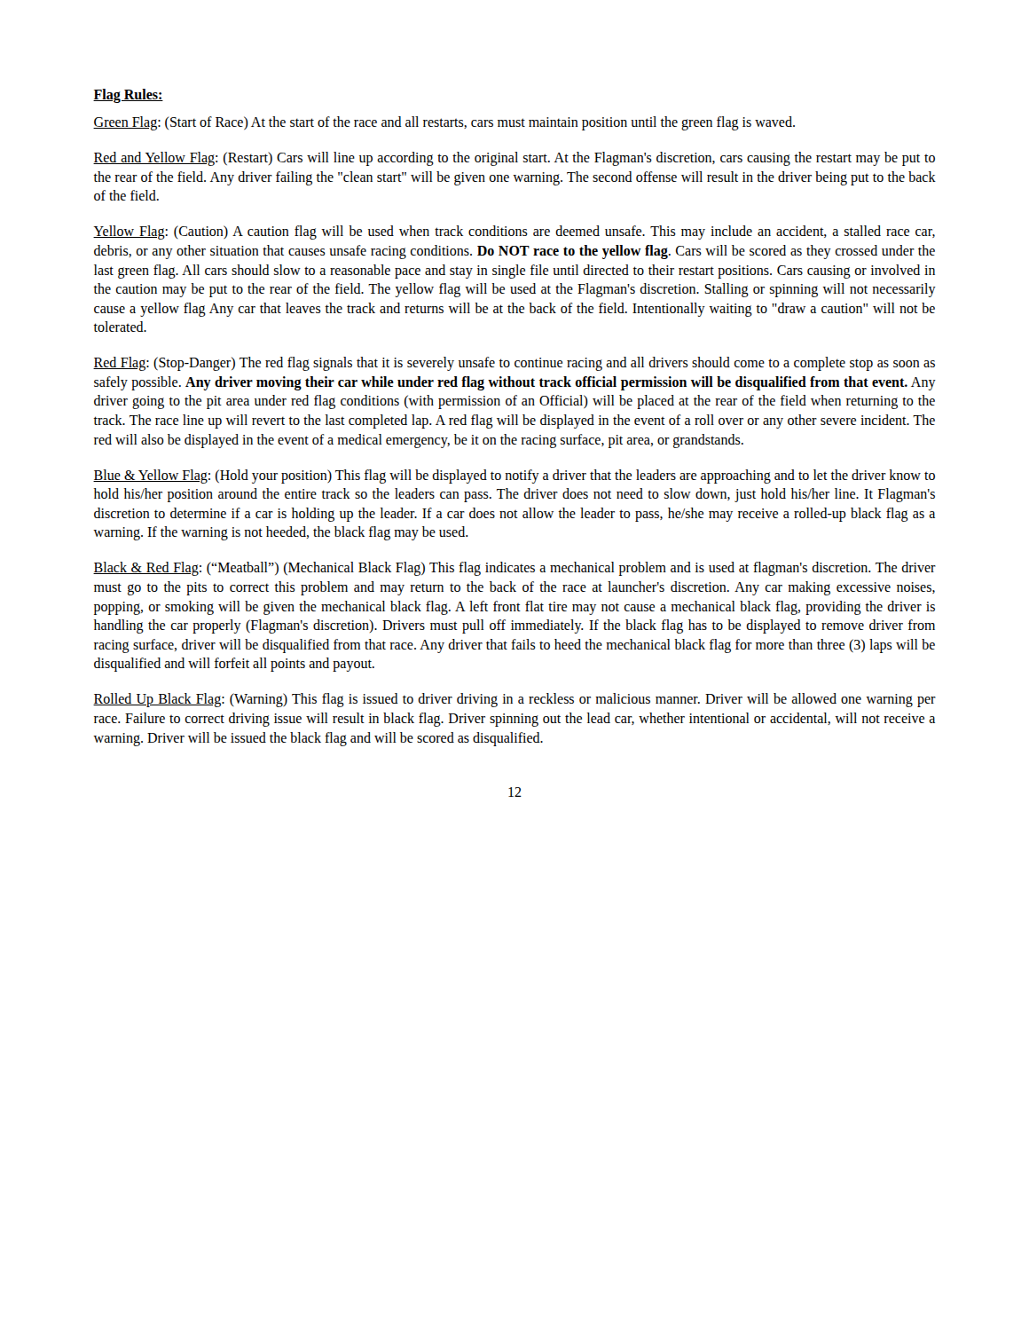Flag Rules:
Green Flag: (Start of Race) At the start of the race and all restarts, cars must maintain position until the green flag is waved.
Red and Yellow Flag: (Restart) Cars will line up according to the original start. At the Flagman's discretion, cars causing the restart may be put to the rear of the field. Any driver failing the "clean start" will be given one warning. The second offense will result in the driver being put to the back of the field.
Yellow Flag: (Caution) A caution flag will be used when track conditions are deemed unsafe. This may include an accident, a stalled race car, debris, or any other situation that causes unsafe racing conditions. Do NOT race to the yellow flag. Cars will be scored as they crossed under the last green flag. All cars should slow to a reasonable pace and stay in single file until directed to their restart positions. Cars causing or involved in the caution may be put to the rear of the field. The yellow flag will be used at the Flagman's discretion. Stalling or spinning will not necessarily cause a yellow flag Any car that leaves the track and returns will be at the back of the field. Intentionally waiting to "draw a caution" will not be tolerated.
Red Flag: (Stop-Danger) The red flag signals that it is severely unsafe to continue racing and all drivers should come to a complete stop as soon as safely possible. Any driver moving their car while under red flag without track official permission will be disqualified from that event. Any driver going to the pit area under red flag conditions (with permission of an Official) will be placed at the rear of the field when returning to the track. The race line up will revert to the last completed lap. A red flag will be displayed in the event of a roll over or any other severe incident. The red will also be displayed in the event of a medical emergency, be it on the racing surface, pit area, or grandstands.
Blue & Yellow Flag: (Hold your position) This flag will be displayed to notify a driver that the leaders are approaching and to let the driver know to hold his/her position around the entire track so the leaders can pass. The driver does not need to slow down, just hold his/her line. It Flagman's discretion to determine if a car is holding up the leader. If a car does not allow the leader to pass, he/she may receive a rolled-up black flag as a warning. If the warning is not heeded, the black flag may be used.
Black & Red Flag: (“Meatball”) (Mechanical Black Flag) This flag indicates a mechanical problem and is used at flagman's discretion. The driver must go to the pits to correct this problem and may return to the back of the race at launcher's discretion. Any car making excessive noises, popping, or smoking will be given the mechanical black flag. A left front flat tire may not cause a mechanical black flag, providing the driver is handling the car properly (Flagman's discretion). Drivers must pull off immediately. If the black flag has to be displayed to remove driver from racing surface, driver will be disqualified from that race. Any driver that fails to heed the mechanical black flag for more than three (3) laps will be disqualified and will forfeit all points and payout.
Rolled Up Black Flag: (Warning) This flag is issued to driver driving in a reckless or malicious manner. Driver will be allowed one warning per race. Failure to correct driving issue will result in black flag. Driver spinning out the lead car, whether intentional or accidental, will not receive a warning. Driver will be issued the black flag and will be scored as disqualified.
12